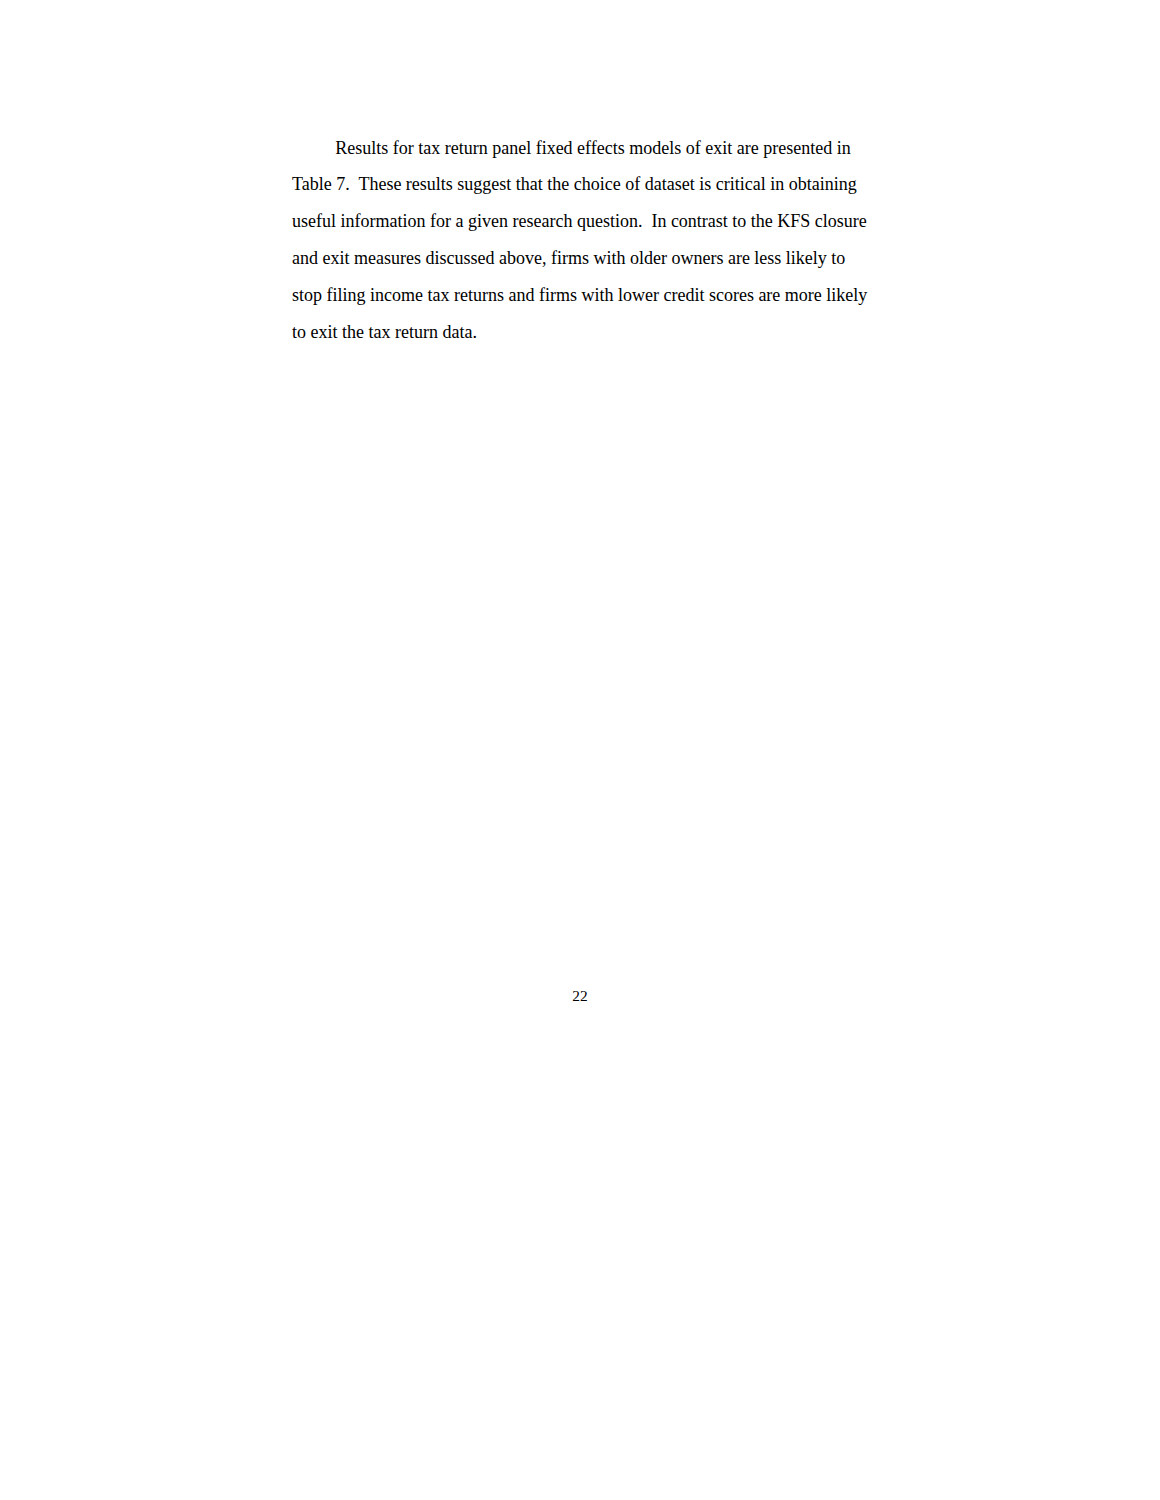Results for tax return panel fixed effects models of exit are presented in Table 7. These results suggest that the choice of dataset is critical in obtaining useful information for a given research question. In contrast to the KFS closure and exit measures discussed above, firms with older owners are less likely to stop filing income tax returns and firms with lower credit scores are more likely to exit the tax return data.
22